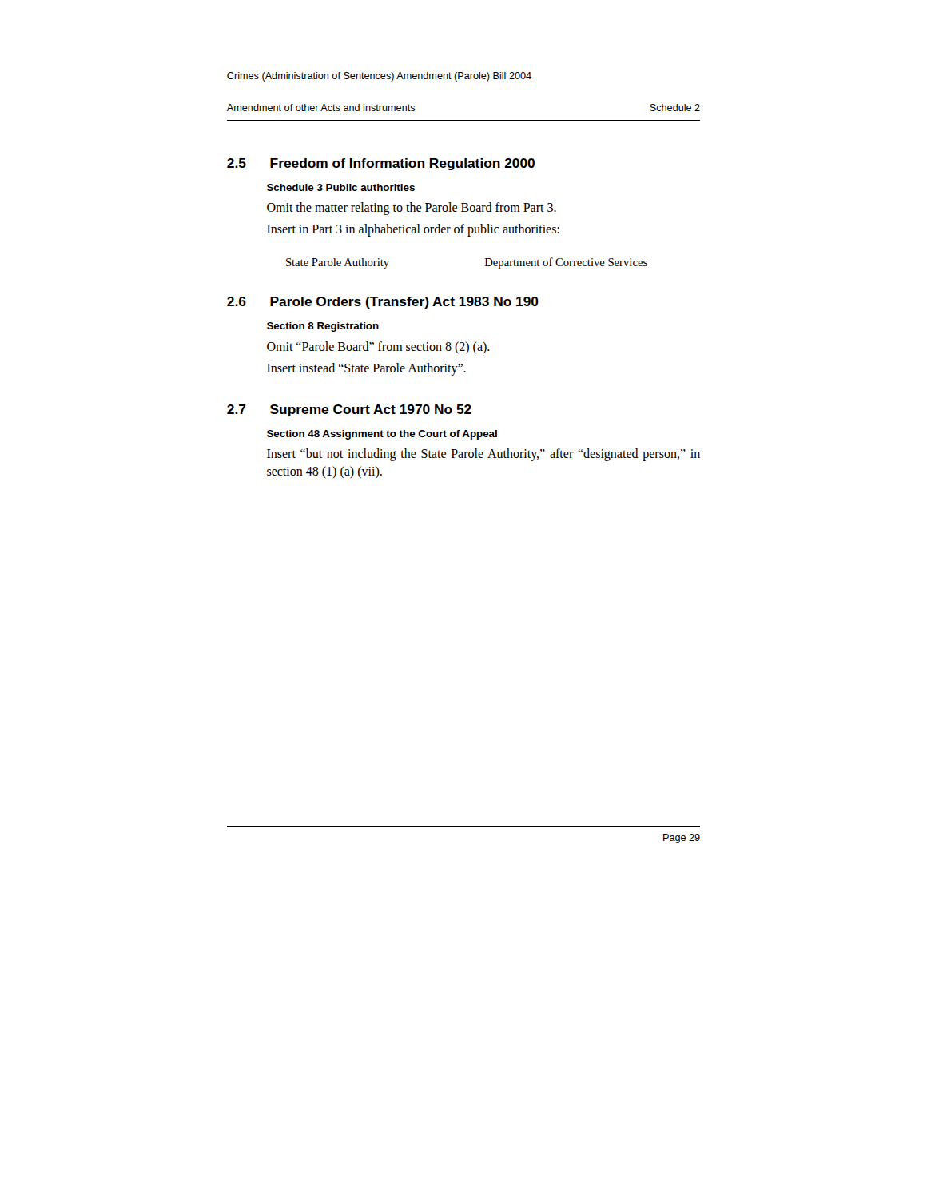Crimes (Administration of Sentences) Amendment (Parole) Bill 2004
Amendment of other Acts and instruments Schedule 2
2.5 Freedom of Information Regulation 2000
Schedule 3 Public authorities
Omit the matter relating to the Parole Board from Part 3.
Insert in Part 3 in alphabetical order of public authorities:
State Parole Authority Department of Corrective Services
2.6 Parole Orders (Transfer) Act 1983 No 190
Section 8 Registration
Omit “Parole Board” from section 8 (2) (a).
Insert instead “State Parole Authority”.
2.7 Supreme Court Act 1970 No 52
Section 48 Assignment to the Court of Appeal
Insert “but not including the State Parole Authority,” after “designated person,” in section 48 (1) (a) (vii).
Page 29